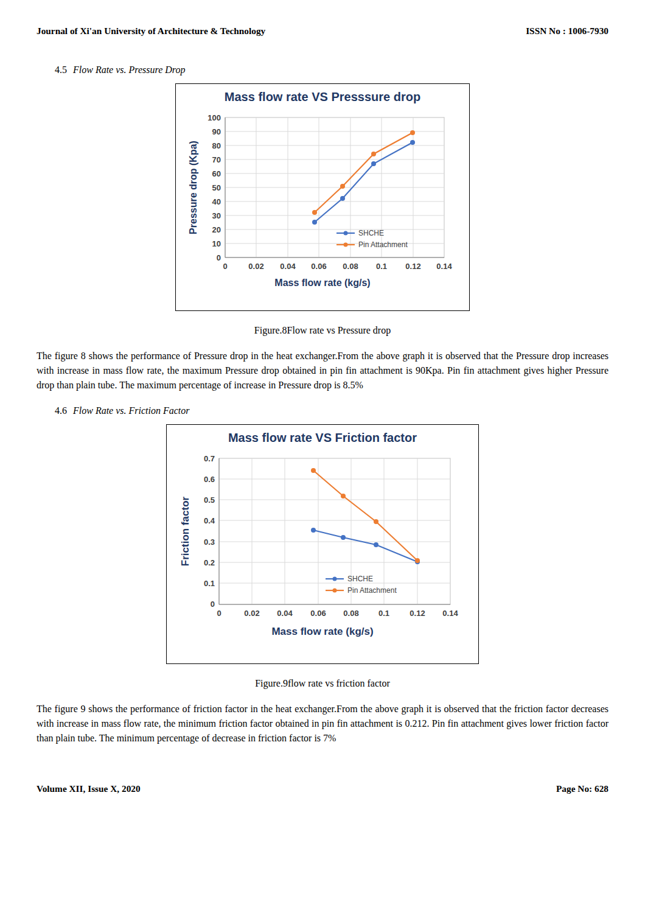Journal of Xi'an University of Architecture & Technology
ISSN No : 1006-7930
4.5 Flow Rate vs. Pressure Drop
Mass flow rate VS Presssure drop
100 90 80 70 60 50 40 30 20 10 0 0 0.02 0.04 0.06 0.08 0.1 0.12 0.14 Mass flow rate (kg/s) Pressure drop (Kpa) SHCHE Pin Attachment
Figure.8Flow rate vs Pressure drop
The figure 8 shows the performance of Pressure drop in the heat exchanger.From the above graph it is observed that the Pressure drop increases with increase in mass flow rate, the maximum Pressure drop obtained in pin fin attachment is 90Kpa. Pin fin attachment gives higher Pressure drop than plain tube. The maximum percentage of increase in Pressure drop is 8.5%
4.6 Flow Rate vs. Friction Factor
Mass flow rate VS Friction factor
0.7 0.6 0.5 0.4 0.3 0.2 0.1 0 0 0.02 0.04 0.06 0.08 0.1 0.12 0.14 Mass flow rate (kg/s) Friction factor SHCHE Pin Attachment
Figure.9flow rate vs friction factor
The figure 9 shows the performance of friction factor in the heat exchanger.From the above graph it is observed that the friction factor decreases with increase in mass flow rate, the minimum friction factor obtained in pin fin attachment is 0.212. Pin fin attachment gives lower friction factor than plain tube. The minimum percentage of decrease in friction factor is 7%
Volume XII, Issue X, 2020
Page No: 628